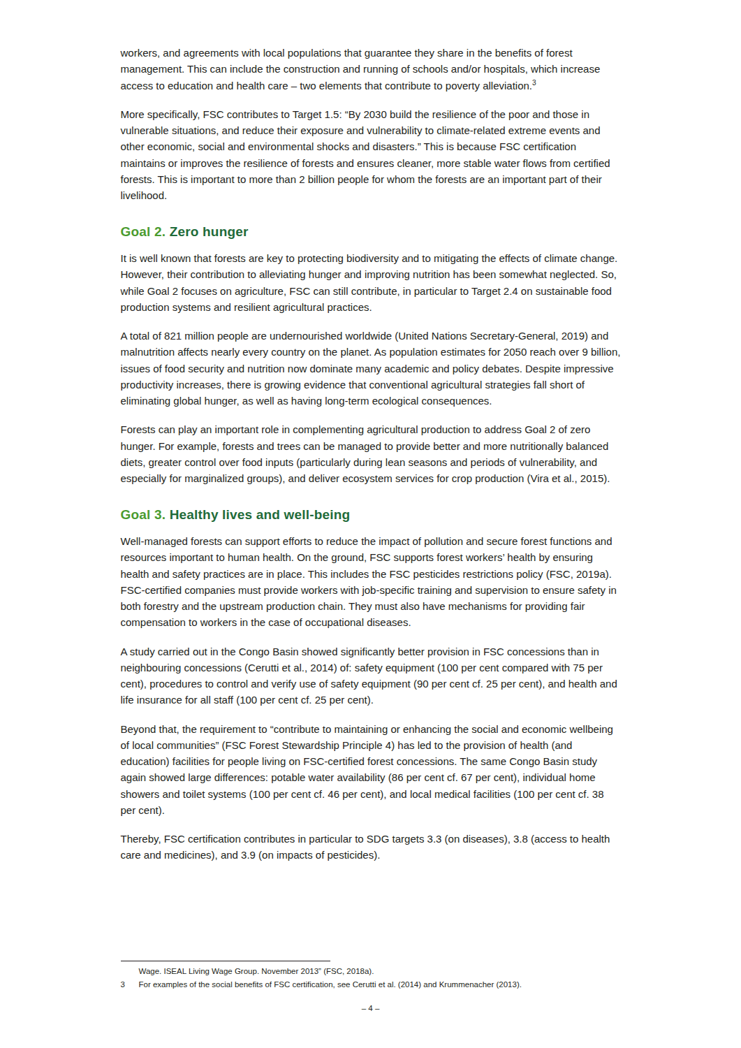workers, and agreements with local populations that guarantee they share in the benefits of forest management. This can include the construction and running of schools and/or hospitals, which increase access to education and health care – two elements that contribute to poverty alleviation.3
More specifically, FSC contributes to Target 1.5: “By 2030 build the resilience of the poor and those in vulnerable situations, and reduce their exposure and vulnerability to climate-related extreme events and other economic, social and environmental shocks and disasters.” This is because FSC certification maintains or improves the resilience of forests and ensures cleaner, more stable water flows from certified forests. This is important to more than 2 billion people for whom the forests are an important part of their livelihood.
Goal 2. Zero hunger
It is well known that forests are key to protecting biodiversity and to mitigating the effects of climate change. However, their contribution to alleviating hunger and improving nutrition has been somewhat neglected. So, while Goal 2 focuses on agriculture, FSC can still contribute, in particular to Target 2.4 on sustainable food production systems and resilient agricultural practices.
A total of 821 million people are undernourished worldwide (United Nations Secretary-General, 2019) and malnutrition affects nearly every country on the planet. As population estimates for 2050 reach over 9 billion, issues of food security and nutrition now dominate many academic and policy debates. Despite impressive productivity increases, there is growing evidence that conventional agricultural strategies fall short of eliminating global hunger, as well as having long-term ecological consequences.
Forests can play an important role in complementing agricultural production to address Goal 2 of zero hunger. For example, forests and trees can be managed to provide better and more nutritionally balanced diets, greater control over food inputs (particularly during lean seasons and periods of vulnerability, and especially for marginalized groups), and deliver ecosystem services for crop production (Vira et al., 2015).
Goal 3. Healthy lives and well-being
Well-managed forests can support efforts to reduce the impact of pollution and secure forest functions and resources important to human health. On the ground, FSC supports forest workers’ health by ensuring health and safety practices are in place. This includes the FSC pesticides restrictions policy (FSC, 2019a). FSC-certified companies must provide workers with job-specific training and supervision to ensure safety in both forestry and the upstream production chain. They must also have mechanisms for providing fair compensation to workers in the case of occupational diseases.
A study carried out in the Congo Basin showed significantly better provision in FSC concessions than in neighbouring concessions (Cerutti et al., 2014) of: safety equipment (100 per cent compared with 75 per cent), procedures to control and verify use of safety equipment (90 per cent cf. 25 per cent), and health and life insurance for all staff (100 per cent cf. 25 per cent).
Beyond that, the requirement to “contribute to maintaining or enhancing the social and economic wellbeing of local communities” (FSC Forest Stewardship Principle 4) has led to the provision of health (and education) facilities for people living on FSC-certified forest concessions. The same Congo Basin study again showed large differences: potable water availability (86 per cent cf. 67 per cent), individual home showers and toilet systems (100 per cent cf. 46 per cent), and local medical facilities (100 per cent cf. 38 per cent).
Thereby, FSC certification contributes in particular to SDG targets 3.3 (on diseases), 3.8 (access to health care and medicines), and 3.9 (on impacts of pesticides).
Wage. ISEAL Living Wage Group. November 2013” (FSC, 2018a).
3 For examples of the social benefits of FSC certification, see Cerutti et al. (2014) and Krummenacher (2013).
– 4 –